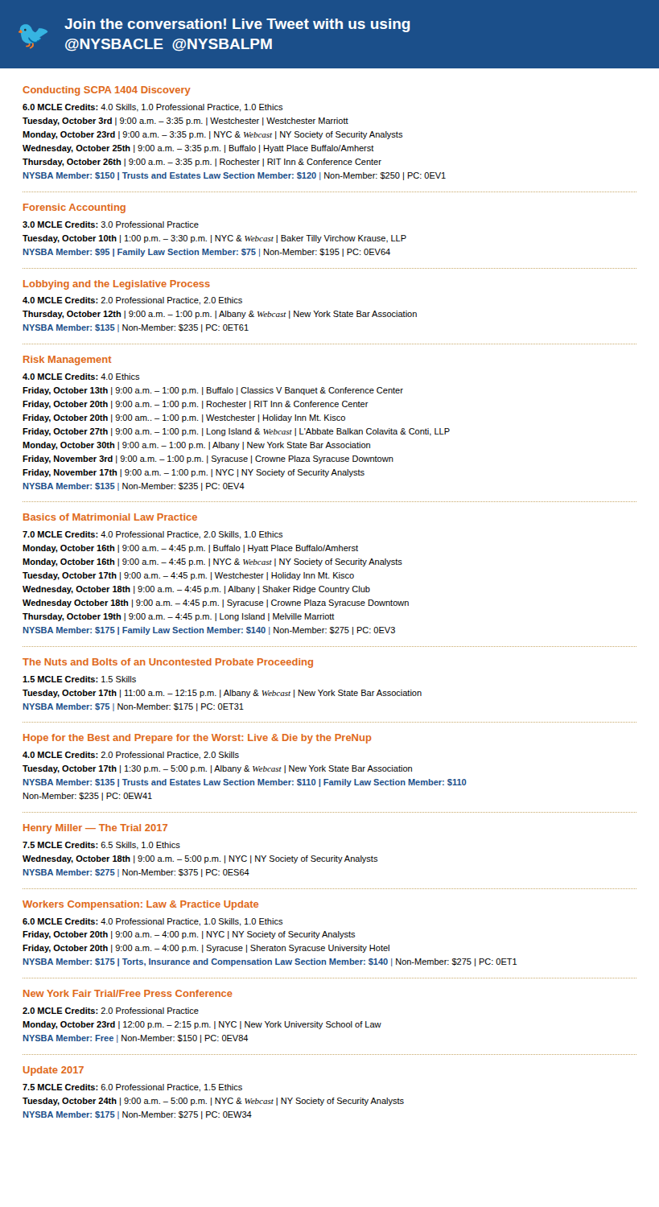🐦
Join the conversation! Live Tweet with us using
@NYSBACLE @NYSBALPM
Conducting SCPA 1404 Discovery
6.0 MCLE Credits: 4.0 Skills, 1.0 Professional Practice, 1.0 Ethics
Tuesday, October 3rd | 9:00 a.m. – 3:35 p.m. | Westchester | Westchester Marriott
Monday, October 23rd | 9:00 a.m. – 3:35 p.m. | NYC & Webcast | NY Society of Security Analysts
Wednesday, October 25th | 9:00 a.m. – 3:35 p.m. | Buffalo | Hyatt Place Buffalo/Amherst
Thursday, October 26th | 9:00 a.m. – 3:35 p.m. | Rochester | RIT Inn & Conference Center
NYSBA Member: $150 | Trusts and Estates Law Section Member: $120 | Non-Member: $250 | PC: 0EV1
Forensic Accounting
3.0 MCLE Credits: 3.0 Professional Practice
Tuesday, October 10th | 1:00 p.m. – 3:30 p.m. | NYC & Webcast | Baker Tilly Virchow Krause, LLP
NYSBA Member: $95 | Family Law Section Member: $75 | Non-Member: $195 | PC: 0EV64
Lobbying and the Legislative Process
4.0 MCLE Credits: 2.0 Professional Practice, 2.0 Ethics
Thursday, October 12th | 9:00 a.m. – 1:00 p.m. | Albany & Webcast | New York State Bar Association
NYSBA Member: $135 | Non-Member: $235 | PC: 0ET61
Risk Management
4.0 MCLE Credits: 4.0 Ethics
Friday, October 13th | 9:00 a.m. – 1:00 p.m. | Buffalo | Classics V Banquet & Conference Center
Friday, October 20th | 9:00 a.m. – 1:00 p.m. | Rochester | RIT Inn & Conference Center
Friday, October 20th | 9:00 am.. – 1:00 p.m. | Westchester | Holiday Inn Mt. Kisco
Friday, October 27th | 9:00 a.m. – 1:00 p.m. | Long Island & Webcast | L'Abbate Balkan Colavita & Conti, LLP
Monday, October 30th | 9:00 a.m. – 1:00 p.m. | Albany | New York State Bar Association
Friday, November 3rd | 9:00 a.m. – 1:00 p.m. | Syracuse | Crowne Plaza Syracuse Downtown
Friday, November 17th | 9:00 a.m. – 1:00 p.m. | NYC | NY Society of Security Analysts
NYSBA Member: $135 | Non-Member: $235 | PC: 0EV4
Basics of Matrimonial Law Practice
7.0 MCLE Credits: 4.0 Professional Practice, 2.0 Skills, 1.0 Ethics
Monday, October 16th | 9:00 a.m. – 4:45 p.m. | Buffalo | Hyatt Place Buffalo/Amherst
Monday, October 16th | 9:00 a.m. – 4:45 p.m. | NYC & Webcast | NY Society of Security Analysts
Tuesday, October 17th | 9:00 a.m. – 4:45 p.m. | Westchester | Holiday Inn Mt. Kisco
Wednesday, October 18th | 9:00 a.m. – 4:45 p.m. | Albany | Shaker Ridge Country Club
Wednesday October 18th | 9:00 a.m. – 4:45 p.m. | Syracuse | Crowne Plaza Syracuse Downtown
Thursday, October 19th | 9:00 a.m. – 4:45 p.m. | Long Island | Melville Marriott
NYSBA Member: $175 | Family Law Section Member: $140 | Non-Member: $275 | PC: 0EV3
The Nuts and Bolts of an Uncontested Probate Proceeding
1.5 MCLE Credits: 1.5 Skills
Tuesday, October 17th | 11:00 a.m. – 12:15 p.m. | Albany & Webcast | New York State Bar Association
NYSBA Member: $75 | Non-Member: $175 | PC: 0ET31
Hope for the Best and Prepare for the Worst: Live & Die by the PreNup
4.0 MCLE Credits: 2.0 Professional Practice, 2.0 Skills
Tuesday, October 17th | 1:30 p.m. – 5:00 p.m. | Albany & Webcast | New York State Bar Association
NYSBA Member: $135 | Trusts and Estates Law Section Member: $110 | Family Law Section Member: $110
Non-Member: $235 | PC: 0EW41
Henry Miller — The Trial 2017
7.5 MCLE Credits: 6.5 Skills, 1.0 Ethics
Wednesday, October 18th | 9:00 a.m. – 5:00 p.m. | NYC | NY Society of Security Analysts
NYSBA Member: $275 | Non-Member: $375 | PC: 0ES64
Workers Compensation: Law & Practice Update
6.0 MCLE Credits: 4.0 Professional Practice, 1.0 Skills, 1.0 Ethics
Friday, October 20th | 9:00 a.m. – 4:00 p.m. | NYC | NY Society of Security Analysts
Friday, October 20th | 9:00 a.m. – 4:00 p.m. | Syracuse | Sheraton Syracuse University Hotel
NYSBA Member: $175 | Torts, Insurance and Compensation Law Section Member: $140 | Non-Member: $275 | PC: 0ET1
New York Fair Trial/Free Press Conference
2.0 MCLE Credits: 2.0 Professional Practice
Monday, October 23rd | 12:00 p.m. – 2:15 p.m. | NYC | New York University School of Law
NYSBA Member: Free | Non-Member: $150 | PC: 0EV84
Update 2017
7.5 MCLE Credits: 6.0 Professional Practice, 1.5 Ethics
Tuesday, October 24th | 9:00 a.m. – 5:00 p.m. | NYC & Webcast | NY Society of Security Analysts
NYSBA Member: $175 | Non-Member: $275 | PC: 0EW34